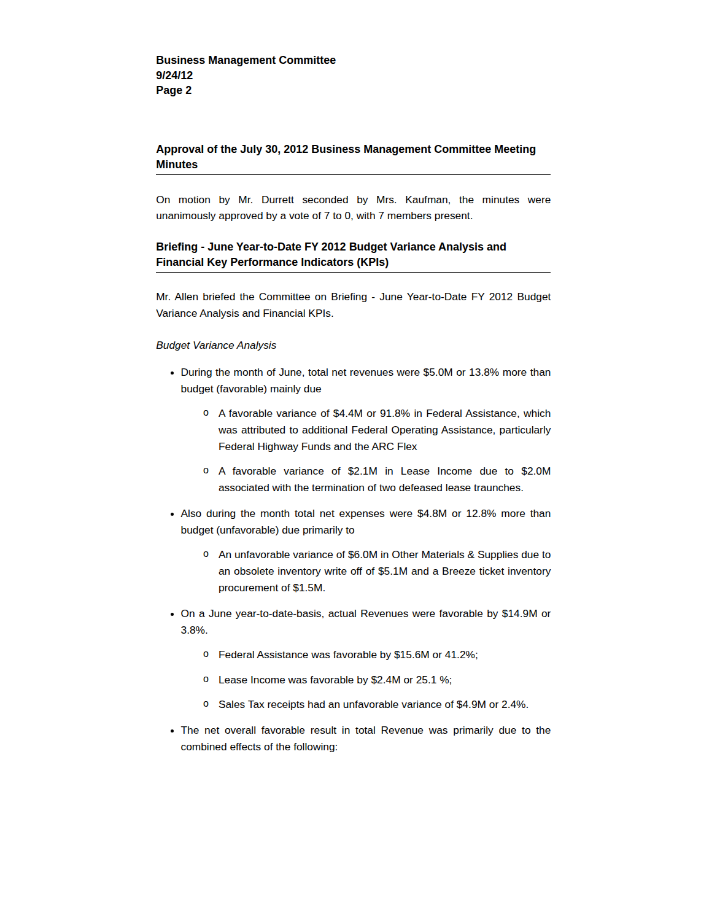Business Management Committee
9/24/12
Page 2
Approval of the July 30, 2012 Business Management Committee Meeting Minutes
On motion by Mr. Durrett seconded by Mrs. Kaufman, the minutes were unanimously approved by a vote of 7 to 0, with 7 members present.
Briefing - June Year-to-Date FY 2012 Budget Variance Analysis and Financial Key Performance Indicators (KPIs)
Mr. Allen briefed the Committee on Briefing - June Year-to-Date FY 2012 Budget Variance Analysis and Financial KPIs.
Budget Variance Analysis
During the month of June, total net revenues were $5.0M or 13.8% more than budget (favorable) mainly due
A favorable variance of $4.4M or 91.8% in Federal Assistance, which was attributed to additional Federal Operating Assistance, particularly Federal Highway Funds and the ARC Flex
A favorable variance of $2.1M in Lease Income due to $2.0M associated with the termination of two defeased lease traunches.
Also during the month total net expenses were $4.8M or 12.8% more than budget (unfavorable) due primarily to
An unfavorable variance of $6.0M in Other Materials & Supplies due to an obsolete inventory write off of $5.1M and a Breeze ticket inventory procurement of $1.5M.
On a June year-to-date-basis, actual Revenues were favorable by $14.9M or 3.8%.
Federal Assistance was favorable by $15.6M or 41.2%;
Lease Income was favorable by $2.4M or 25.1 %;
Sales Tax receipts had an unfavorable variance of $4.9M or 2.4%.
The net overall favorable result in total Revenue was primarily due to the combined effects of the following: